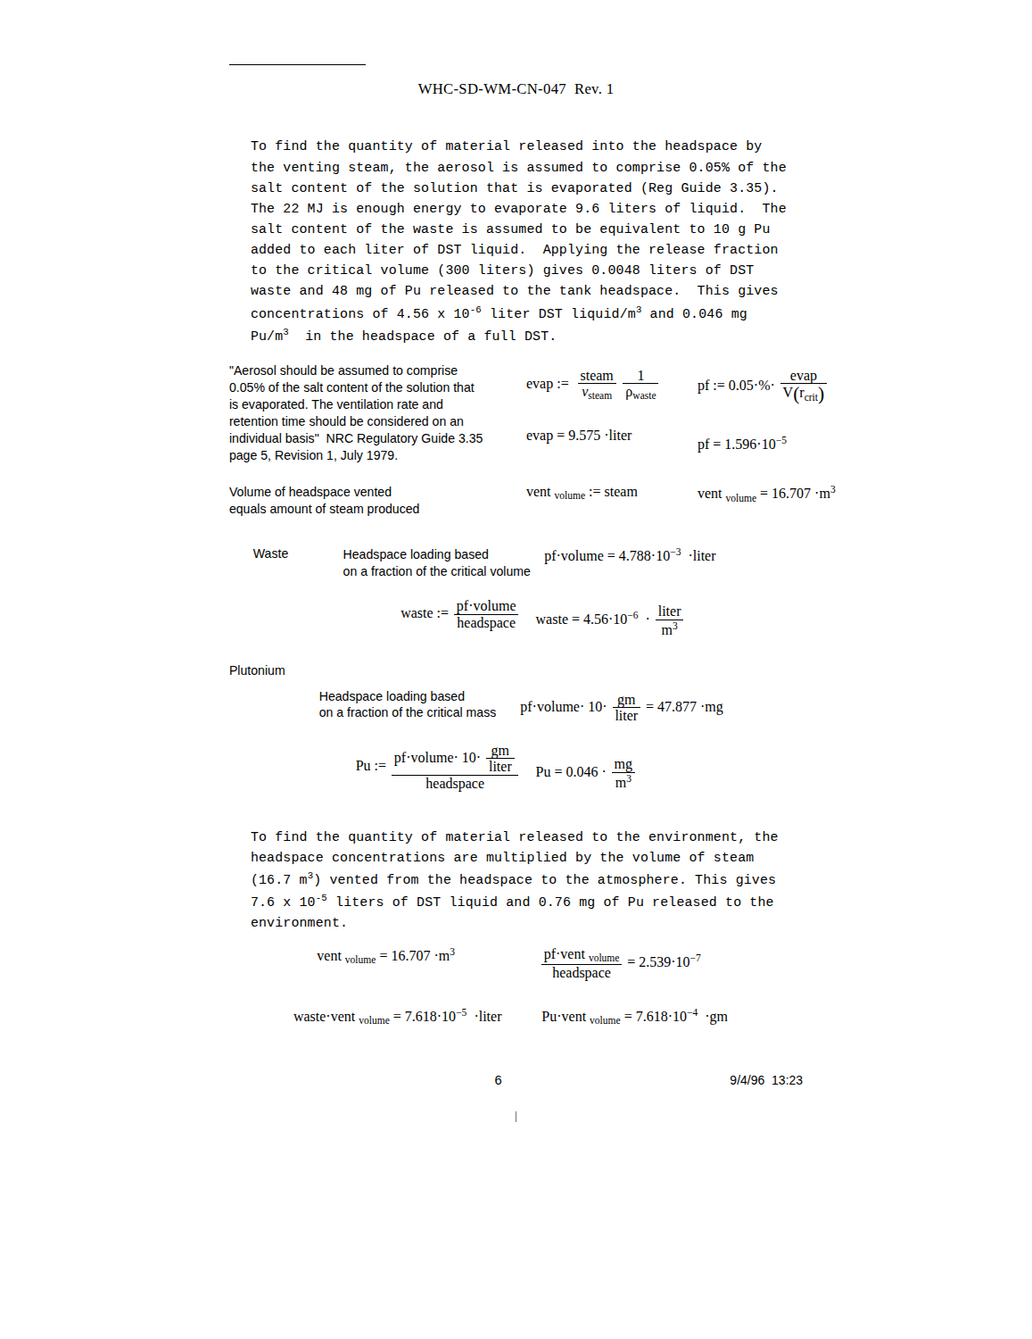WHC-SD-WM-CN-047 Rev. 1
To find the quantity of material released into the headspace by the venting steam, the aerosol is assumed to comprise 0.05% of the salt content of the solution that is evaporated (Reg Guide 3.35). The 22 MJ is enough energy to evaporate 9.6 liters of liquid. The salt content of the waste is assumed to be equivalent to 10 g Pu added to each liter of DST liquid. Applying the release fraction to the critical volume (300 liters) gives 0.0048 liters of DST waste and 48 mg of Pu released to the tank headspace. This gives concentrations of 4.56 x 10-6 liter DST liquid/m3 and 0.046 mg Pu/m3 in the headspace of a full DST.
"Aerosol should be assumed to comprise
0.05% of the salt content of the solution that
is evaporated. The ventilation rate and
retention time should be considered on an
individual basis" NRC Regulatory Guide 3.35
page 5, Revision 1, July 1979.
evap := steam vsteam 1 ρwaste
evap = 9.575 ·liter
pf := 0.05·%· evap V(rcrit)
pf = 1.596·10−5
Volume of headspace vented
equals amount of steam produced
vent volume := steam
vent volume = 16.707 ·m3
Waste
Headspace loading based
on a fraction of the critical volume
pf·volume = 4.788·10−3 ·liter
waste := pf·volume headspace
waste = 4.56·10−6 · liter m3
Plutonium
Headspace loading based
on a fraction of the critical mass
pf·volume· 10· gm liter = 47.877 ·mg
Pu := pf·volume· 10· gm liter headspace
Pu = 0.046 · mg m3
To find the quantity of material released to the environment, the headspace concentrations are multiplied by the volume of steam (16.7 m3) vented from the headspace to the atmosphere. This gives 7.6 x 10-5 liters of DST liquid and 0.76 mg of Pu released to the environment.
vent volume = 16.707 ·m3
pf·vent volume headspace = 2.539·10−7
waste·vent volume = 7.618·10−5 ·liter
Pu·vent volume = 7.618·10−4 ·gm
6
9/4/96 13:23
|